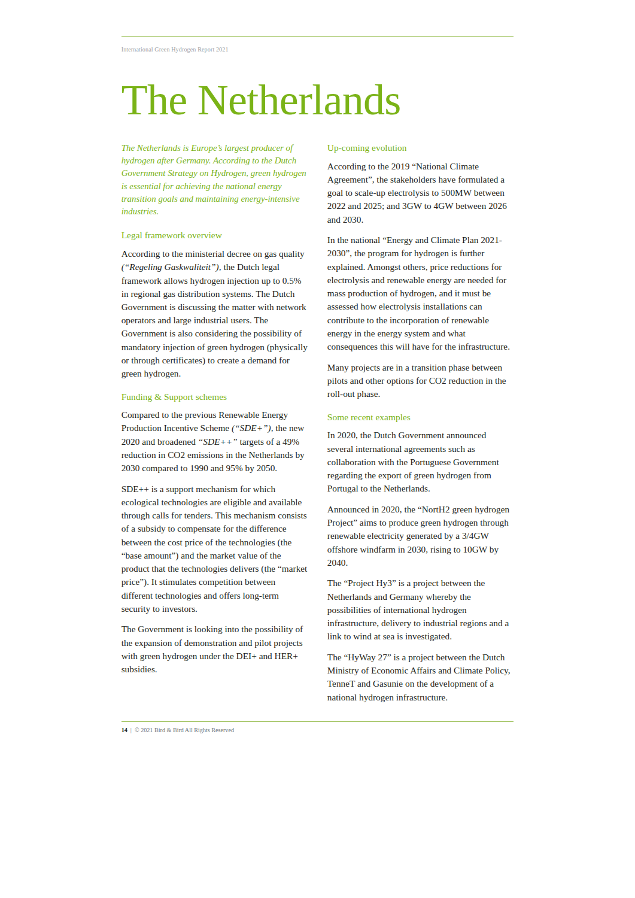International Green Hydrogen Report 2021
The Netherlands
The Netherlands is Europe’s largest producer of hydrogen after Germany. According to the Dutch Government Strategy on Hydrogen, green hydrogen is essential for achieving the national energy transition goals and maintaining energy-intensive industries.
Legal framework overview
According to the ministerial decree on gas quality (“Regeling Gaskwaliteit”), the Dutch legal framework allows hydrogen injection up to 0.5% in regional gas distribution systems. The Dutch Government is discussing the matter with network operators and large industrial users. The Government is also considering the possibility of mandatory injection of green hydrogen (physically or through certificates) to create a demand for green hydrogen.
Funding & Support schemes
Compared to the previous Renewable Energy Production Incentive Scheme (“SDE+”), the new 2020 and broadened “SDE++” targets of a 49% reduction in CO2 emissions in the Netherlands by 2030 compared to 1990 and 95% by 2050.
SDE++ is a support mechanism for which ecological technologies are eligible and available through calls for tenders. This mechanism consists of a subsidy to compensate for the difference between the cost price of the technologies (the “base amount”) and the market value of the product that the technologies delivers (the “market price”). It stimulates competition between different technologies and offers long-term security to investors.
The Government is looking into the possibility of the expansion of demonstration and pilot projects with green hydrogen under the DEI+ and HER+ subsidies.
Up-coming evolution
According to the 2019 “National Climate Agreement”, the stakeholders have formulated a goal to scale-up electrolysis to 500MW between 2022 and 2025; and 3GW to 4GW between 2026 and 2030.
In the national “Energy and Climate Plan 2021-2030”, the program for hydrogen is further explained. Amongst others, price reductions for electrolysis and renewable energy are needed for mass production of hydrogen, and it must be assessed how electrolysis installations can contribute to the incorporation of renewable energy in the energy system and what consequences this will have for the infrastructure.
Many projects are in a transition phase between pilots and other options for CO2 reduction in the roll-out phase.
Some recent examples
In 2020, the Dutch Government announced several international agreements such as collaboration with the Portuguese Government regarding the export of green hydrogen from Portugal to the Netherlands.
Announced in 2020, the “NortH2 green hydrogen Project” aims to produce green hydrogen through renewable electricity generated by a 3/4GW offshore windfarm in 2030, rising to 10GW by 2040.
The “Project Hy3” is a project between the Netherlands and Germany whereby the possibilities of international hydrogen infrastructure, delivery to industrial regions and a link to wind at sea is investigated.
The “HyWay 27” is a project between the Dutch Ministry of Economic Affairs and Climate Policy, TenneT and Gasunie on the development of a national hydrogen infrastructure.
14 | © 2021 Bird & Bird All Rights Reserved